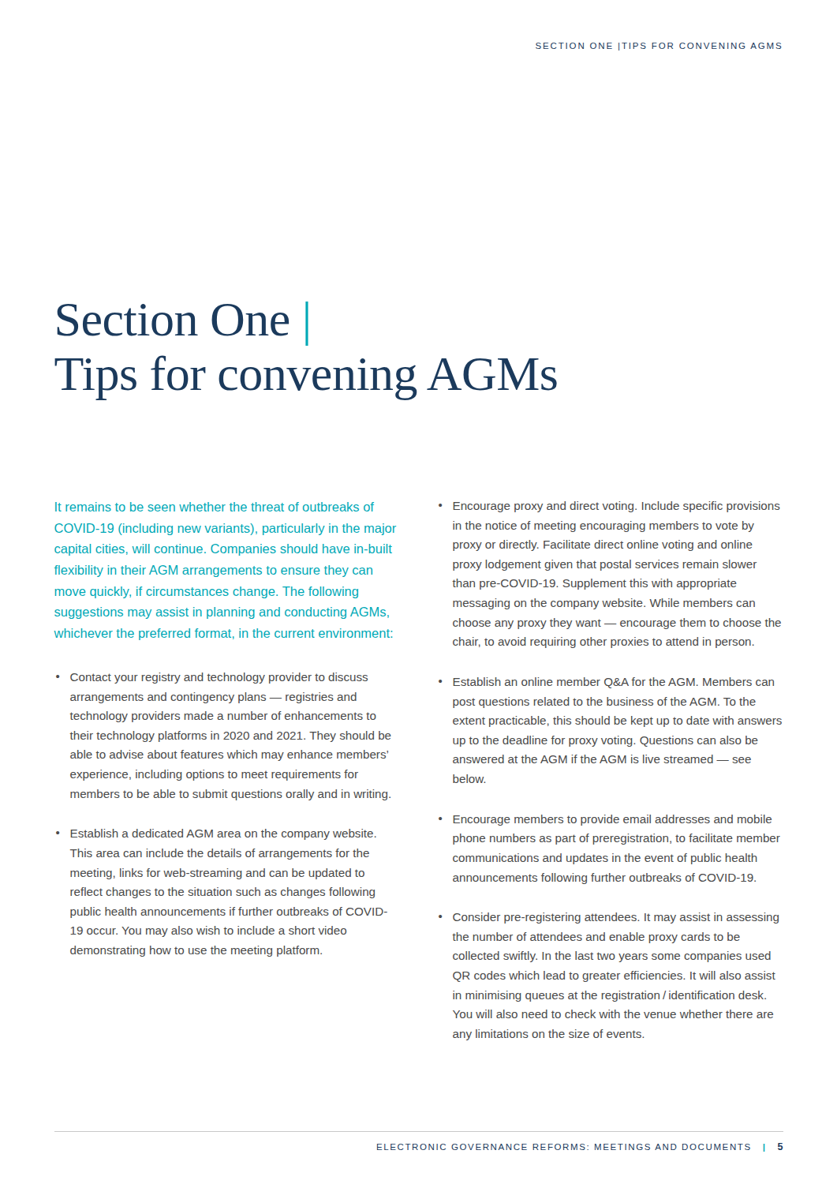Section One |Tips for convening AGMs
Section One |
Tips for convening AGMs
It remains to be seen whether the threat of outbreaks of COVID-19 (including new variants), particularly in the major capital cities, will continue. Companies should have in-built flexibility in their AGM arrangements to ensure they can move quickly, if circumstances change. The following suggestions may assist in planning and conducting AGMs, whichever the preferred format, in the current environment:
Contact your registry and technology provider to discuss arrangements and contingency plans — registries and technology providers made a number of enhancements to their technology platforms in 2020 and 2021. They should be able to advise about features which may enhance members’ experience, including options to meet requirements for members to be able to submit questions orally and in writing.
Establish a dedicated AGM area on the company website. This area can include the details of arrangements for the meeting, links for web-streaming and can be updated to reflect changes to the situation such as changes following public health announcements if further outbreaks of COVID-19 occur. You may also wish to include a short video demonstrating how to use the meeting platform.
Encourage proxy and direct voting. Include specific provisions in the notice of meeting encouraging members to vote by proxy or directly. Facilitate direct online voting and online proxy lodgement given that postal services remain slower than pre-COVID-19. Supplement this with appropriate messaging on the company website. While members can choose any proxy they want — encourage them to choose the chair, to avoid requiring other proxies to attend in person.
Establish an online member Q&A for the AGM. Members can post questions related to the business of the AGM. To the extent practicable, this should be kept up to date with answers up to the deadline for proxy voting. Questions can also be answered at the AGM if the AGM is live streamed — see below.
Encourage members to provide email addresses and mobile phone numbers as part of preregistration, to facilitate member communications and updates in the event of public health announcements following further outbreaks of COVID-19.
Consider pre-registering attendees. It may assist in assessing the number of attendees and enable proxy cards to be collected swiftly. In the last two years some companies used QR codes which lead to greater efficiencies. It will also assist in minimising queues at the registration / identification desk. You will also need to check with the venue whether there are any limitations on the size of events.
Electronic Governance Reforms: Meetings and Documents | 5